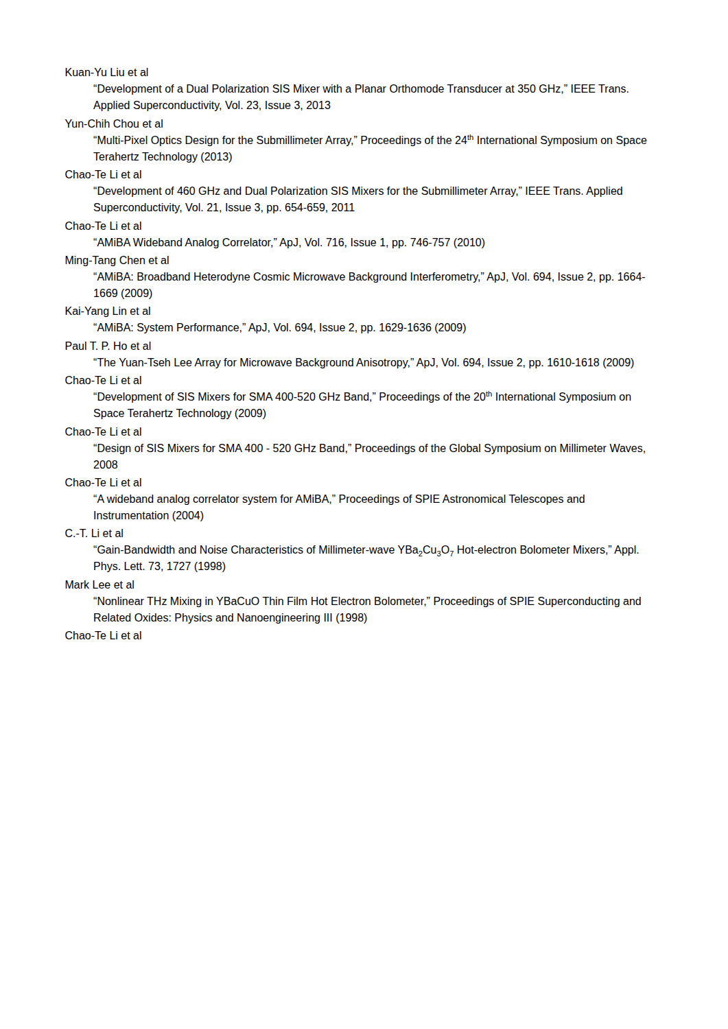Kuan-Yu Liu et al
“Development of a Dual Polarization SIS Mixer with a Planar Orthomode Transducer at 350 GHz,” IEEE Trans. Applied Superconductivity, Vol. 23, Issue 3, 2013
Yun-Chih Chou et al
“Multi-Pixel Optics Design for the Submillimeter Array,” Proceedings of the 24th International Symposium on Space Terahertz Technology (2013)
Chao-Te Li et al
“Development of 460 GHz and Dual Polarization SIS Mixers for the Submillimeter Array,” IEEE Trans. Applied Superconductivity, Vol. 21, Issue 3, pp. 654-659, 2011
Chao-Te Li et al
“AMiBA Wideband Analog Correlator,” ApJ, Vol. 716, Issue 1, pp. 746-757 (2010)
Ming-Tang Chen et al
“AMiBA: Broadband Heterodyne Cosmic Microwave Background Interferometry,” ApJ, Vol. 694, Issue 2, pp. 1664-1669 (2009)
Kai-Yang Lin et al
“AMiBA: System Performance,” ApJ, Vol. 694, Issue 2, pp. 1629-1636 (2009)
Paul T. P. Ho et al
“The Yuan-Tseh Lee Array for Microwave Background Anisotropy,” ApJ, Vol. 694, Issue 2, pp. 1610-1618 (2009)
Chao-Te Li et al
“Development of SIS Mixers for SMA 400-520 GHz Band,” Proceedings of the 20th International Symposium on Space Terahertz Technology (2009)
Chao-Te Li et al
“Design of SIS Mixers for SMA 400 - 520 GHz Band,” Proceedings of the Global Symposium on Millimeter Waves, 2008
Chao-Te Li et al
“A wideband analog correlator system for AMiBA,” Proceedings of SPIE Astronomical Telescopes and Instrumentation (2004)
C.-T. Li et al
“Gain-Bandwidth and Noise Characteristics of Millimeter-wave YBa2Cu3O7 Hot-electron Bolometer Mixers,” Appl. Phys. Lett. 73, 1727 (1998)
Mark Lee et al
“Nonlinear THz Mixing in YBaCuO Thin Film Hot Electron Bolometer,” Proceedings of SPIE Superconducting and Related Oxides: Physics and Nanoengineering III (1998)
Chao-Te Li et al